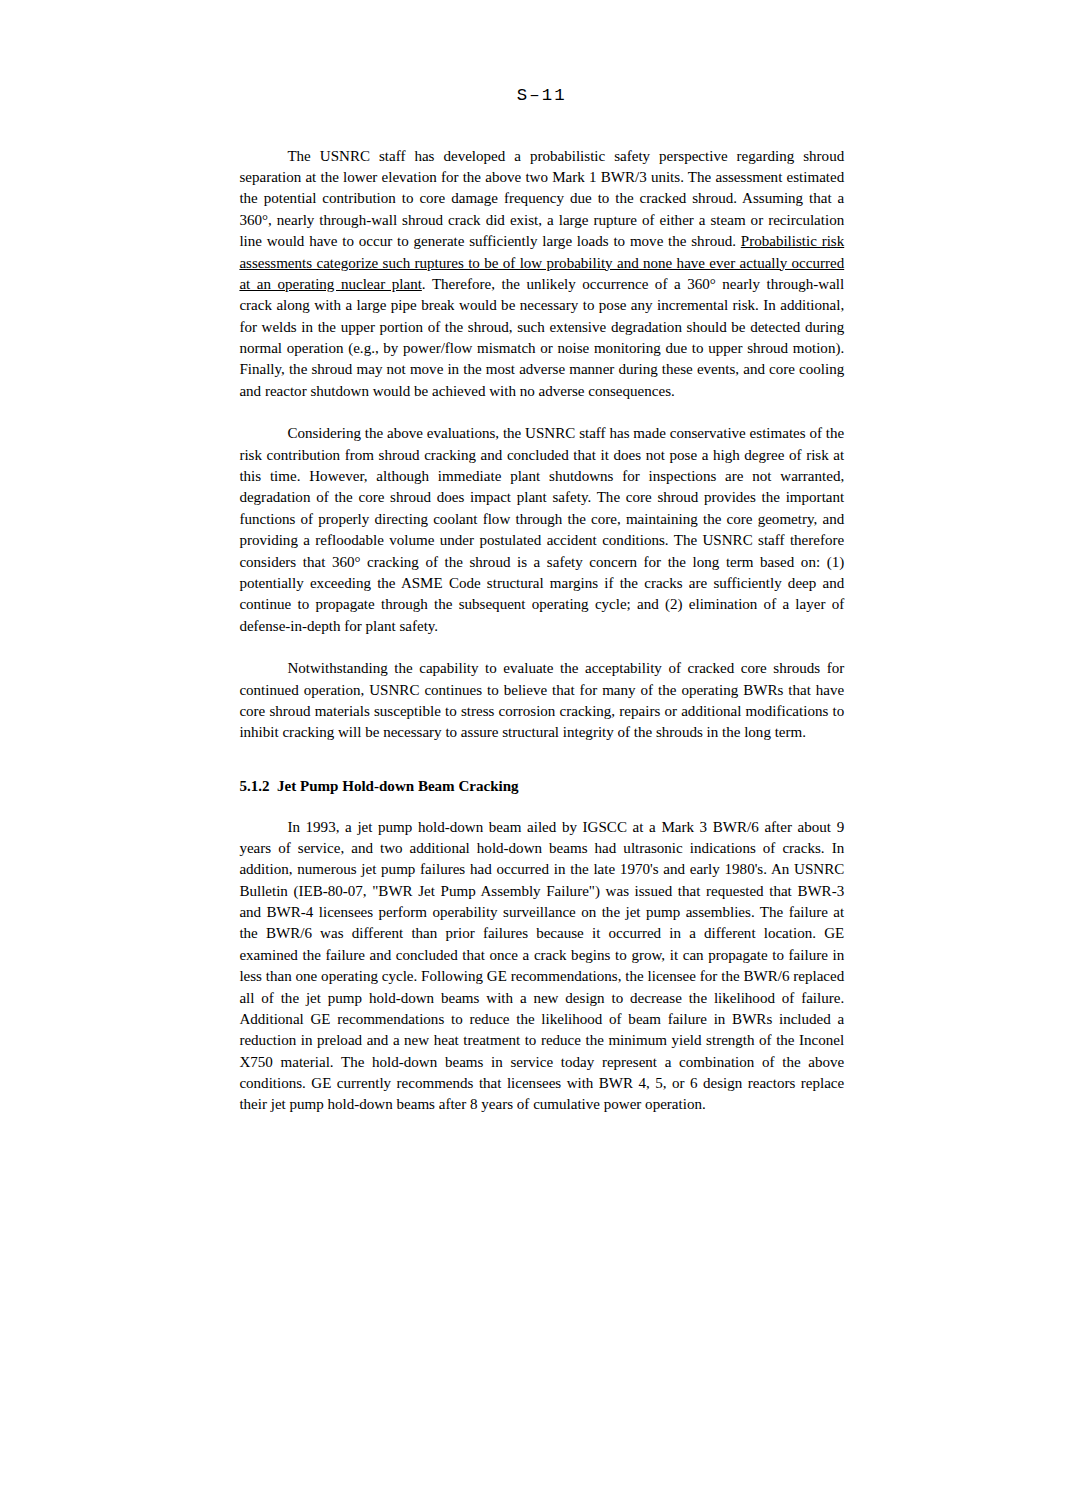S–11
The USNRC staff has developed a probabilistic safety perspective regarding shroud separation at the lower elevation for the above two Mark 1 BWR/3 units. The assessment estimated the potential contribution to core damage frequency due to the cracked shroud. Assuming that a 360°, nearly through-wall shroud crack did exist, a large rupture of either a steam or recirculation line would have to occur to generate sufficiently large loads to move the shroud. Probabilistic risk assessments categorize such ruptures to be of low probability and none have ever actually occurred at an operating nuclear plant. Therefore, the unlikely occurrence of a 360° nearly through-wall crack along with a large pipe break would be necessary to pose any incremental risk. In additional, for welds in the upper portion of the shroud, such extensive degradation should be detected during normal operation (e.g., by power/flow mismatch or noise monitoring due to upper shroud motion). Finally, the shroud may not move in the most adverse manner during these events, and core cooling and reactor shutdown would be achieved with no adverse consequences.
Considering the above evaluations, the USNRC staff has made conservative estimates of the risk contribution from shroud cracking and concluded that it does not pose a high degree of risk at this time. However, although immediate plant shutdowns for inspections are not warranted, degradation of the core shroud does impact plant safety. The core shroud provides the important functions of properly directing coolant flow through the core, maintaining the core geometry, and providing a refloodable volume under postulated accident conditions. The USNRC staff therefore considers that 360° cracking of the shroud is a safety concern for the long term based on: (1) potentially exceeding the ASME Code structural margins if the cracks are sufficiently deep and continue to propagate through the subsequent operating cycle; and (2) elimination of a layer of defense-in-depth for plant safety.
Notwithstanding the capability to evaluate the acceptability of cracked core shrouds for continued operation, USNRC continues to believe that for many of the operating BWRs that have core shroud materials susceptible to stress corrosion cracking, repairs or additional modifications to inhibit cracking will be necessary to assure structural integrity of the shrouds in the long term.
5.1.2 Jet Pump Hold-down Beam Cracking
In 1993, a jet pump hold-down beam ailed by IGSCC at a Mark 3 BWR/6 after about 9 years of service, and two additional hold-down beams had ultrasonic indications of cracks. In addition, numerous jet pump failures had occurred in the late 1970's and early 1980's. An USNRC Bulletin (IEB-80-07, "BWR Jet Pump Assembly Failure") was issued that requested that BWR-3 and BWR-4 licensees perform operability surveillance on the jet pump assemblies. The failure at the BWR/6 was different than prior failures because it occurred in a different location. GE examined the failure and concluded that once a crack begins to grow, it can propagate to failure in less than one operating cycle. Following GE recommendations, the licensee for the BWR/6 replaced all of the jet pump hold-down beams with a new design to decrease the likelihood of failure. Additional GE recommendations to reduce the likelihood of beam failure in BWRs included a reduction in preload and a new heat treatment to reduce the minimum yield strength of the Inconel X750 material. The hold-down beams in service today represent a combination of the above conditions. GE currently recommends that licensees with BWR 4, 5, or 6 design reactors replace their jet pump hold-down beams after 8 years of cumulative power operation.